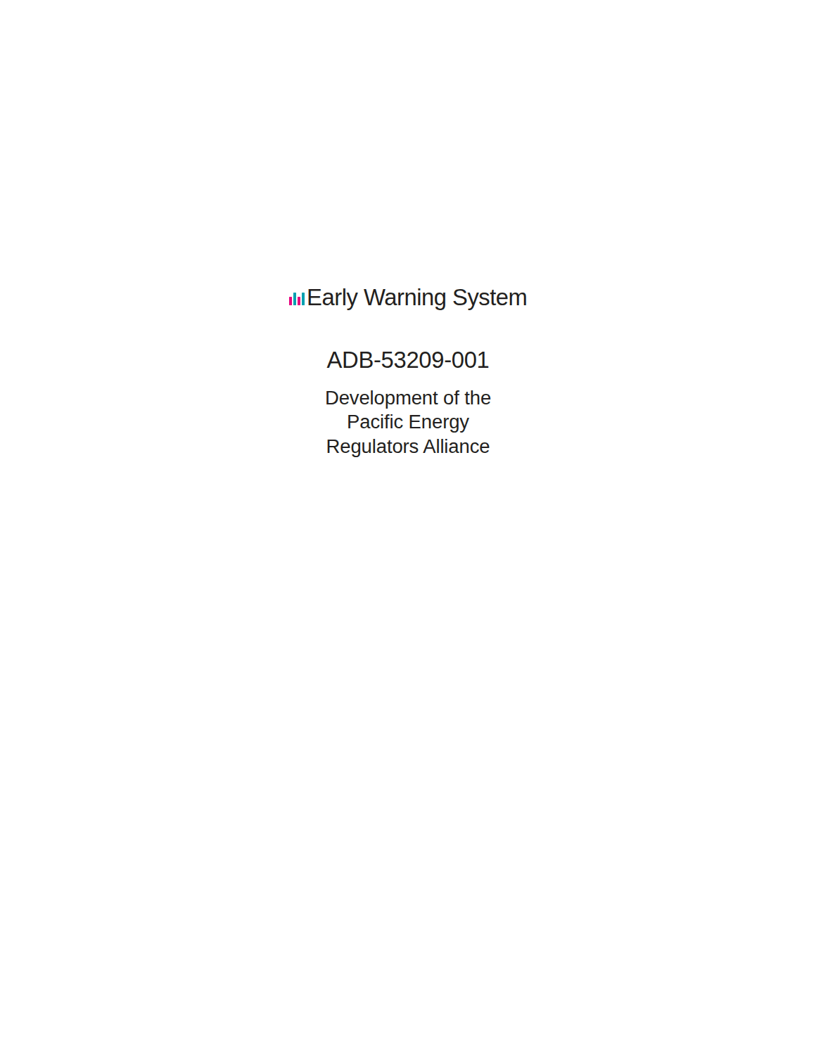Early Warning System
ADB-53209-001
Development of the Pacific Energy Regulators Alliance